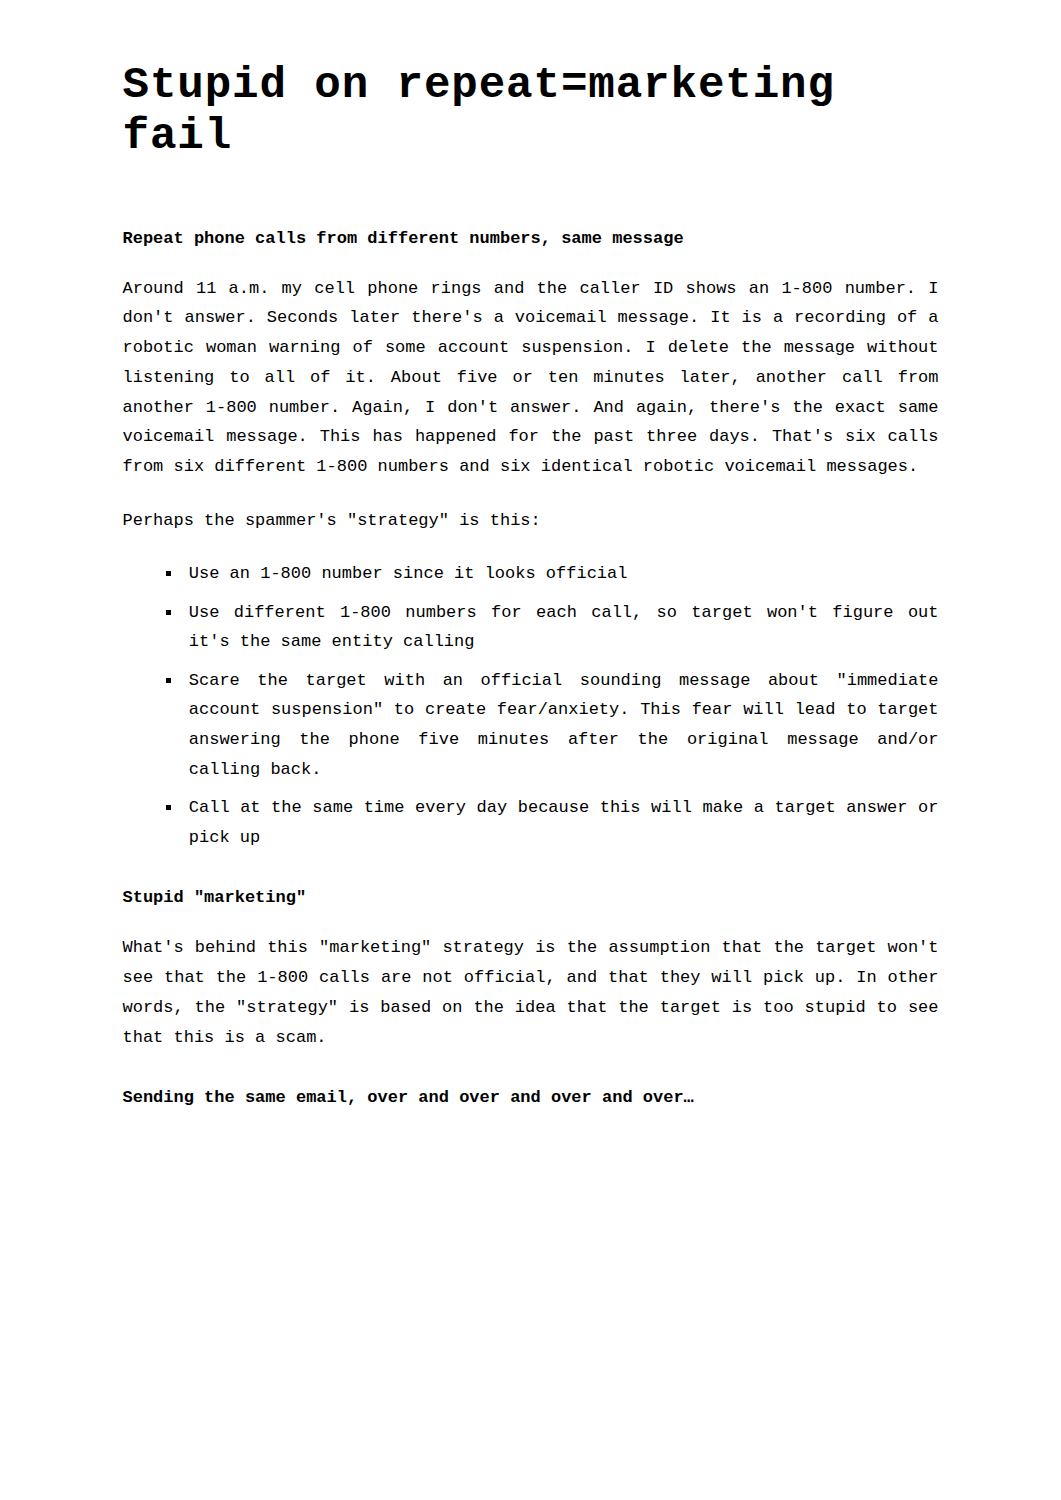Stupid on repeat=marketing fail
Repeat phone calls from different numbers, same message
Around 11 a.m. my cell phone rings and the caller ID shows an 1-800 number. I don't answer. Seconds later there's a voicemail message. It is a recording of a robotic woman warning of some account suspension. I delete the message without listening to all of it. About five or ten minutes later, another call from another 1-800 number. Again, I don't answer. And again, there's the exact same voicemail message. This has happened for the past three days. That's six calls from six different 1-800 numbers and six identical robotic voicemail messages.
Perhaps the spammer's "strategy" is this:
Use an 1-800 number since it looks official
Use different 1-800 numbers for each call, so target won't figure out it's the same entity calling
Scare the target with an official sounding message about "immediate account suspension" to create fear/anxiety. This fear will lead to target answering the phone five minutes after the original message and/or calling back.
Call at the same time every day because this will make a target answer or pick up
Stupid "marketing"
What's behind this "marketing" strategy is the assumption that the target won't see that the 1-800 calls are not official, and that they will pick up. In other words, the "strategy" is based on the idea that the target is too stupid to see that this is a scam.
Sending the same email, over and over and over and over…